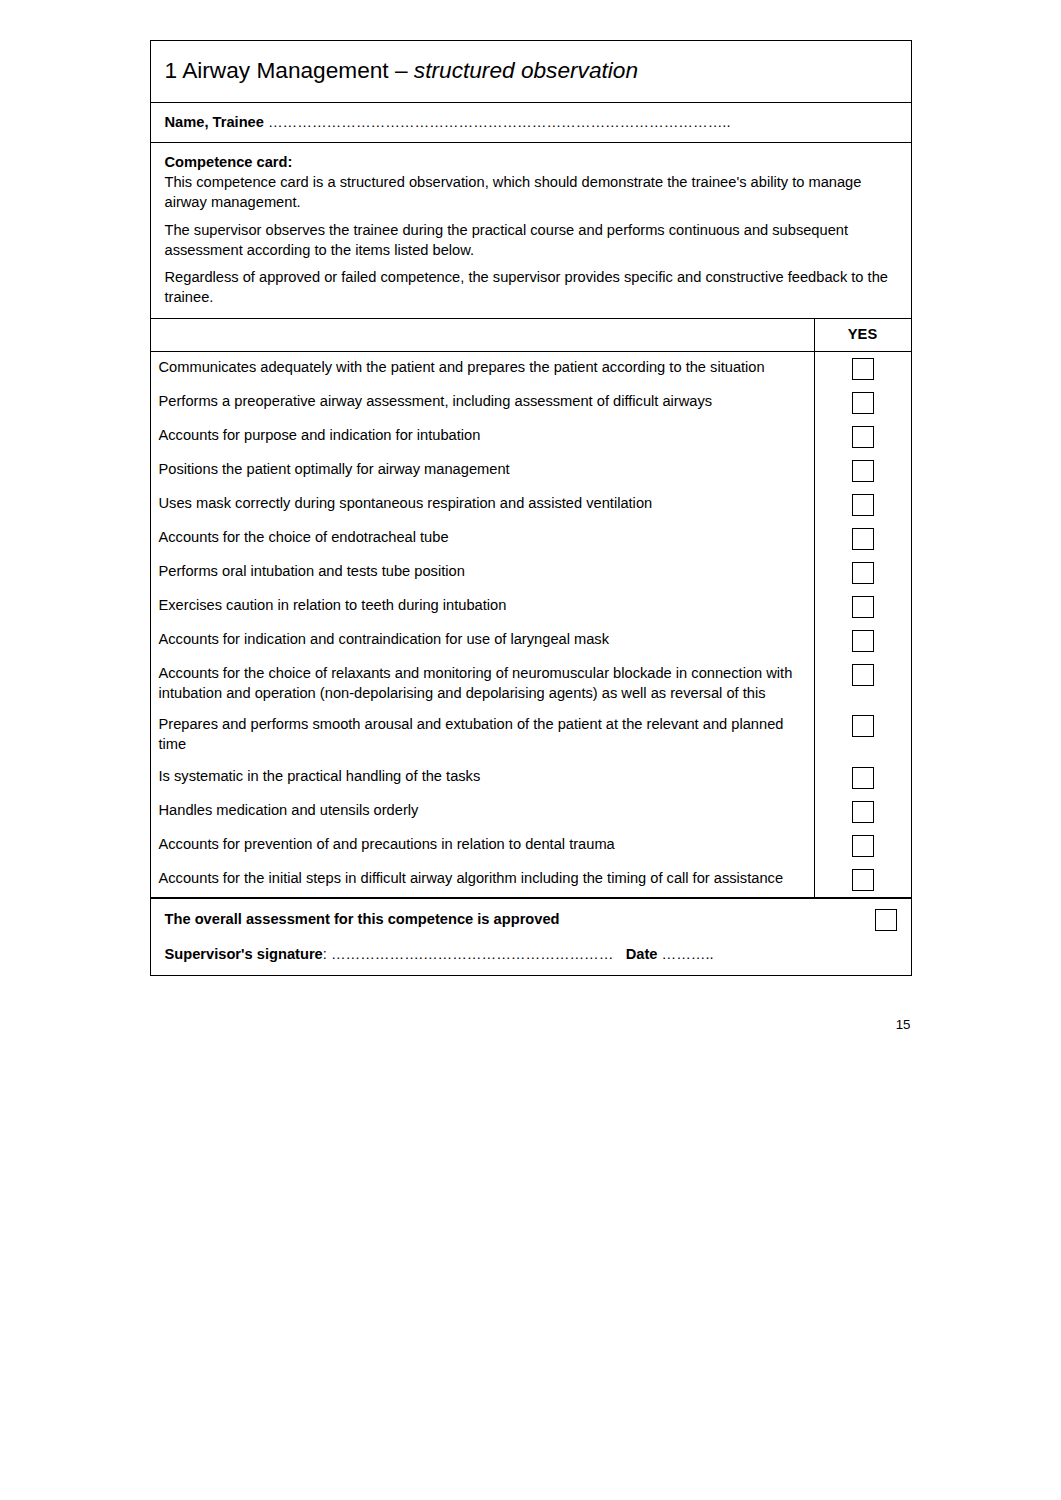1 Airway Management – structured observation
Name, Trainee …………………………………………………………………………………..
Competence card:
This competence card is a structured observation, which should demonstrate the trainee's ability to manage airway management.
The supervisor observes the trainee during the practical course and performs continuous and subsequent assessment according to the items listed below.
Regardless of approved or failed competence, the supervisor provides specific and constructive feedback to the trainee.
| | YES |
| --- | --- |
| Communicates adequately with the patient and prepares the patient according to the situation | |
| Performs a preoperative airway assessment, including assessment of difficult airways | |
| Accounts for purpose and indication for intubation | |
| Positions the patient optimally for airway management | |
| Uses mask correctly during spontaneous respiration and assisted ventilation | |
| Accounts for the choice of endotracheal tube | |
| Performs oral intubation and tests tube position | |
| Exercises caution in relation to teeth during intubation | |
| Accounts for indication and contraindication for use of laryngeal mask | |
| Accounts for the choice of relaxants and monitoring of neuromuscular blockade in connection with intubation and operation (non-depolarising and depolarising agents) as well as reversal of this | |
| Prepares and performs smooth arousal and extubation of the patient at the relevant and planned time | |
| Is systematic in the practical handling of the tasks | |
| Handles medication and utensils orderly | |
| Accounts for prevention of and precautions in relation to dental trauma | |
| Accounts for the initial steps in difficult airway algorithm including the timing of call for assistance | |
The overall assessment for this competence is approved
Supervisor's signature: ……………….………………………………… Date ………..
15